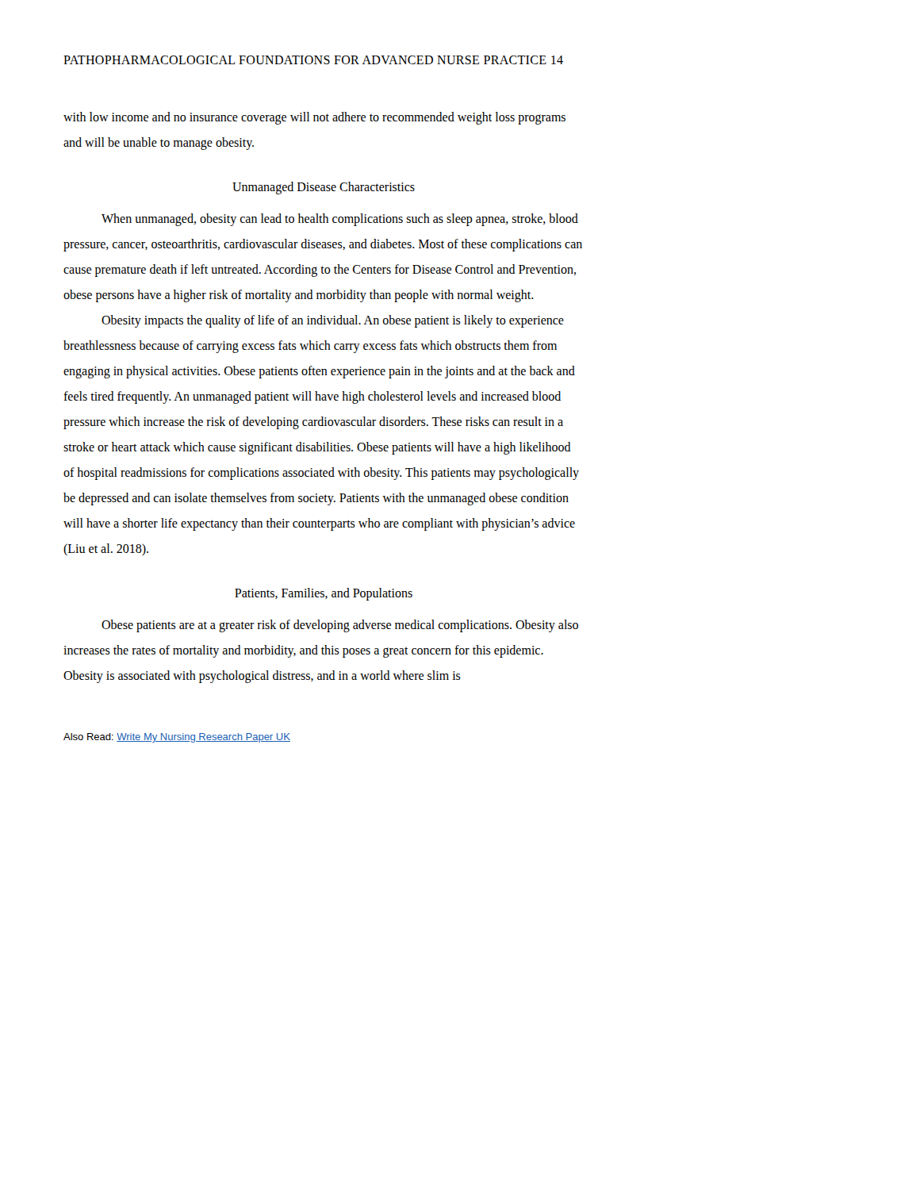PATHOPHARMACOLOGICAL FOUNDATIONS FOR ADVANCED NURSE PRACTICE 14
with low income and no insurance coverage will not adhere to recommended weight loss programs and will be unable to manage obesity.
Unmanaged Disease Characteristics
When unmanaged, obesity can lead to health complications such as sleep apnea, stroke, blood pressure, cancer, osteoarthritis, cardiovascular diseases, and diabetes. Most of these complications can cause premature death if left untreated. According to the Centers for Disease Control and Prevention, obese persons have a higher risk of mortality and morbidity than people with normal weight.
Obesity impacts the quality of life of an individual. An obese patient is likely to experience breathlessness because of carrying excess fats which carry excess fats which obstructs them from engaging in physical activities. Obese patients often experience pain in the joints and at the back and feels tired frequently. An unmanaged patient will have high cholesterol levels and increased blood pressure which increase the risk of developing cardiovascular disorders. These risks can result in a stroke or heart attack which cause significant disabilities. Obese patients will have a high likelihood of hospital readmissions for complications associated with obesity. This patients may psychologically be depressed and can isolate themselves from society. Patients with the unmanaged obese condition will have a shorter life expectancy than their counterparts who are compliant with physician’s advice (Liu et al. 2018).
Patients, Families, and Populations
Obese patients are at a greater risk of developing adverse medical complications. Obesity also increases the rates of mortality and morbidity, and this poses a great concern for this epidemic. Obesity is associated with psychological distress, and in a world where slim is
Also Read: Write My Nursing Research Paper UK